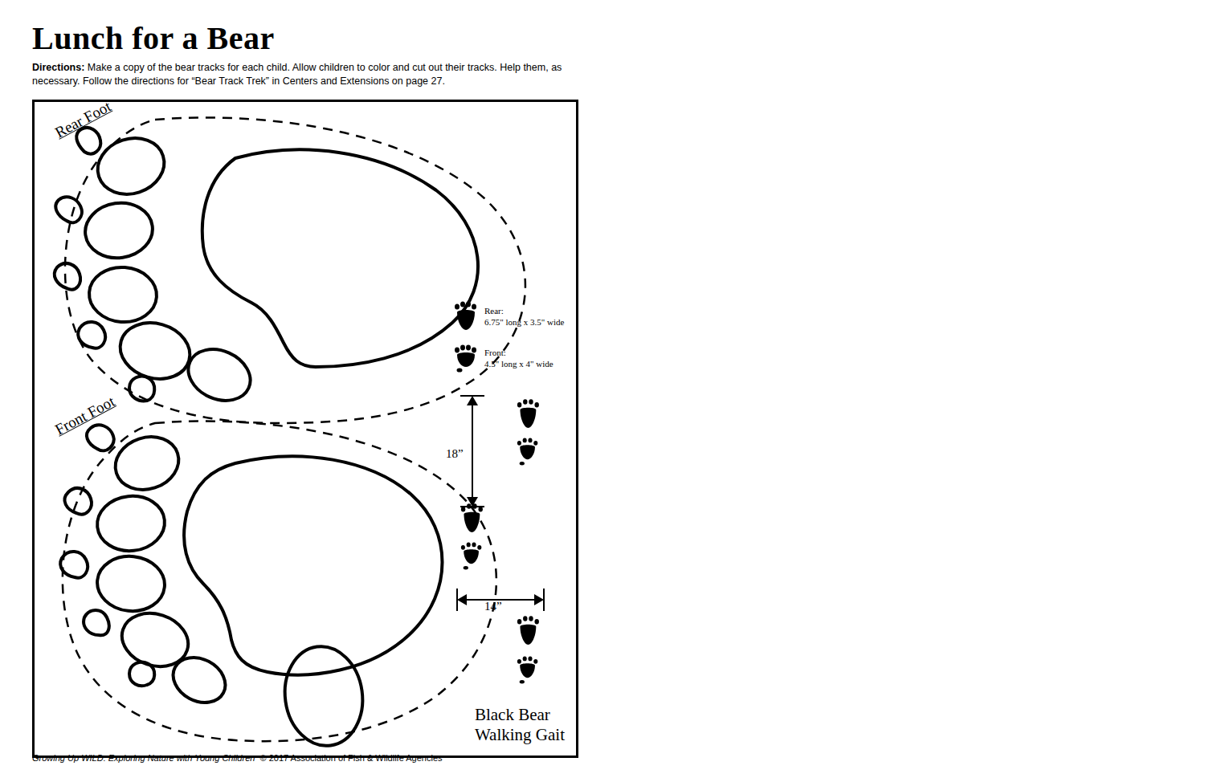Lunch for a Bear
Directions: Make a copy of the bear tracks for each child. Allow children to color and cut out their tracks. Help them, as necessary. Follow the directions for “Bear Track Trek” in Centers and Extensions on page 27.
Rear Foot
Front Foot
Rear:
6.75" long x 3.5" wide
Front:
4.5" long x 4" wide
18”
14”
Black Bear
Walking Gait
Growing Up WILD: Exploring Nature with Young Children © 2017 Association of Fish & Wildlife Agencies